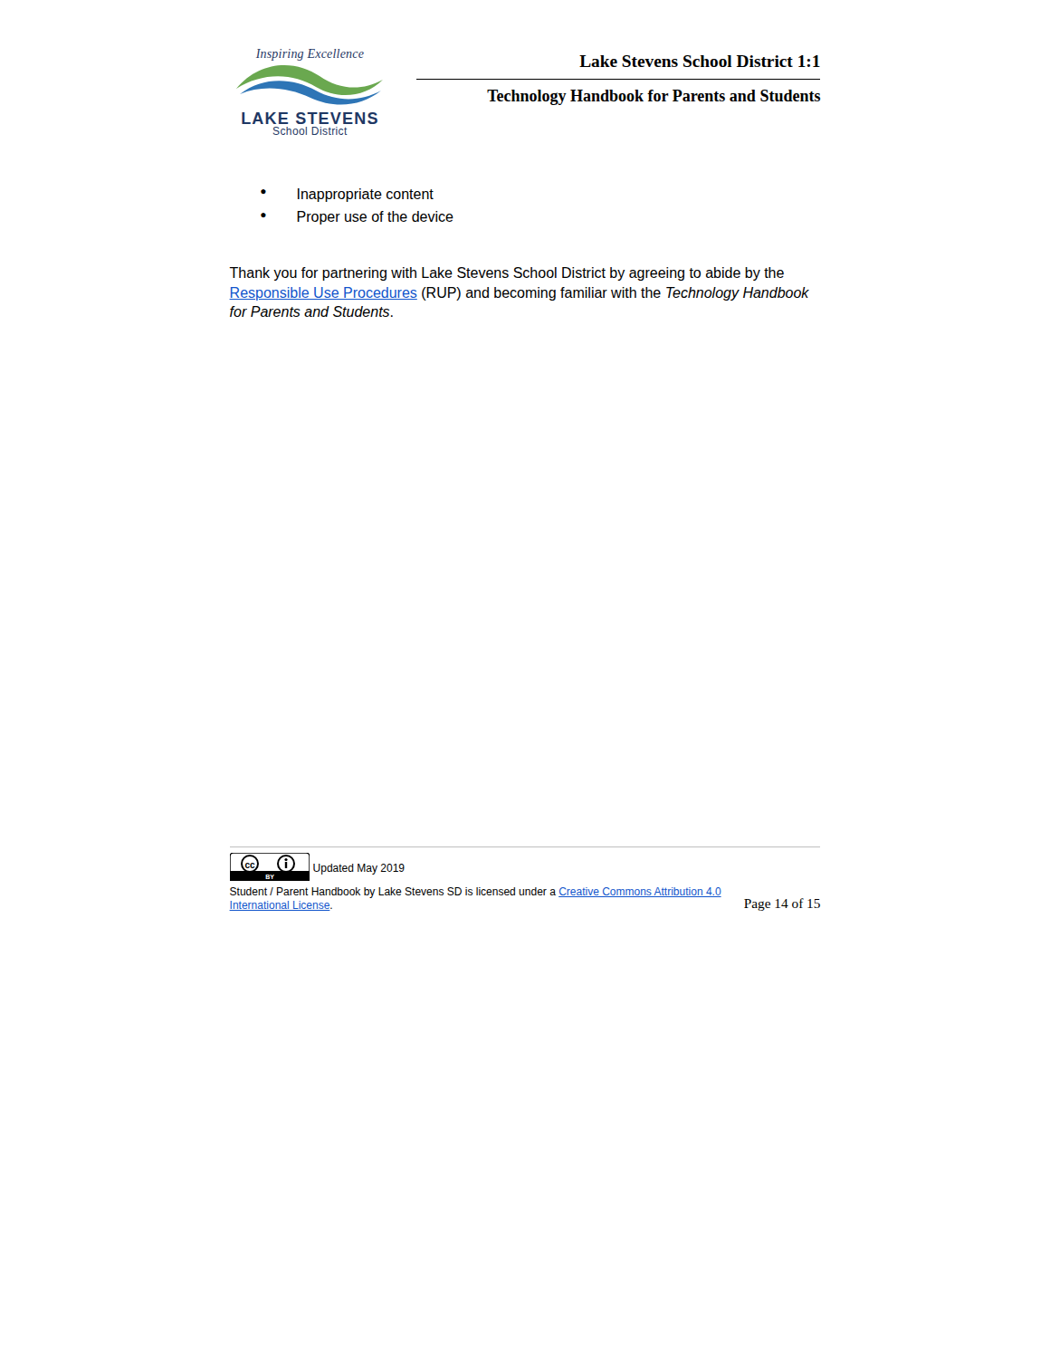Inspiring Excellence
LAKE STEVENS
School District
Lake Stevens School District 1:1
Technology Handbook for Parents and Students
Inappropriate content
Proper use of the device
Thank you for partnering with Lake Stevens School District by agreeing to abide by the Responsible Use Procedures (RUP) and becoming familiar with the Technology Handbook for Parents and Students.
cc BY Updated May 2019
Student / Parent Handbook by Lake Stevens SD is licensed under a Creative Commons Attribution 4.0 International License.
Page 14 of 15